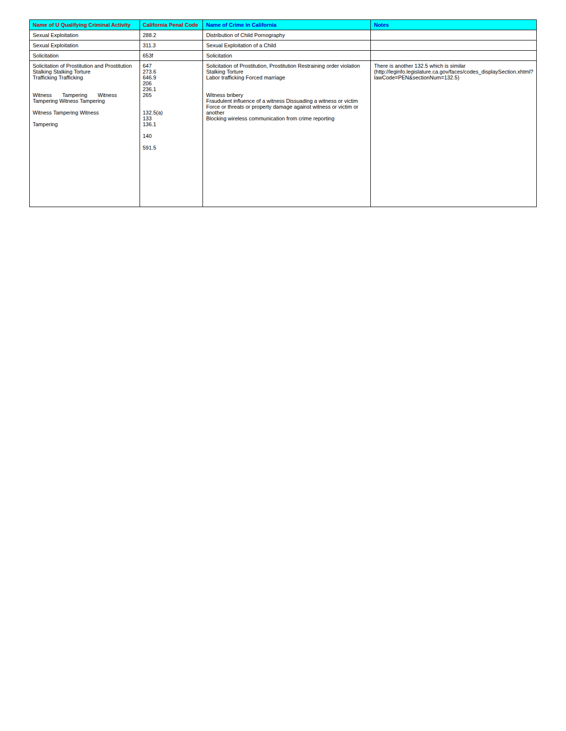| Name of U Qualifying Criminal Activity | California Penal Code | Name of Crime in California | Notes |
| --- | --- | --- | --- |
| Sexual Exploitation | 288.2 | Distribution of Child Pornography | |
| Sexual Exploitation | 311.3 | Sexual Exploitation of a Child | |
| Solicitation | 653f | Solicitation | |
| Solicitation of Prostitution and Prostitution Stalking Stalking Torture Trafficking Trafficking Witness Tampering Witness Tampering Witness Tampering Witness Tampering Witness Tampering | 647 273.6 646.9 206 236.1 265 132.5(a) 133 136.1 140 591.5 | Solicitation of Prostitution, Prostitution Restraining order violation Stalking Torture Labor trafficking Forced marriage Witness bribery Fraudulent influence of a witness Dissuading a witness or victim Force or threats or property damage against witness or victim or another Blocking wireless communication from crime reporting | There is another 132.5 which is similar (http://leginfo.legislature.ca.gov/faces/codes_displaySection.xhtml?lawCode=PEN&sectionNum=132.5) |